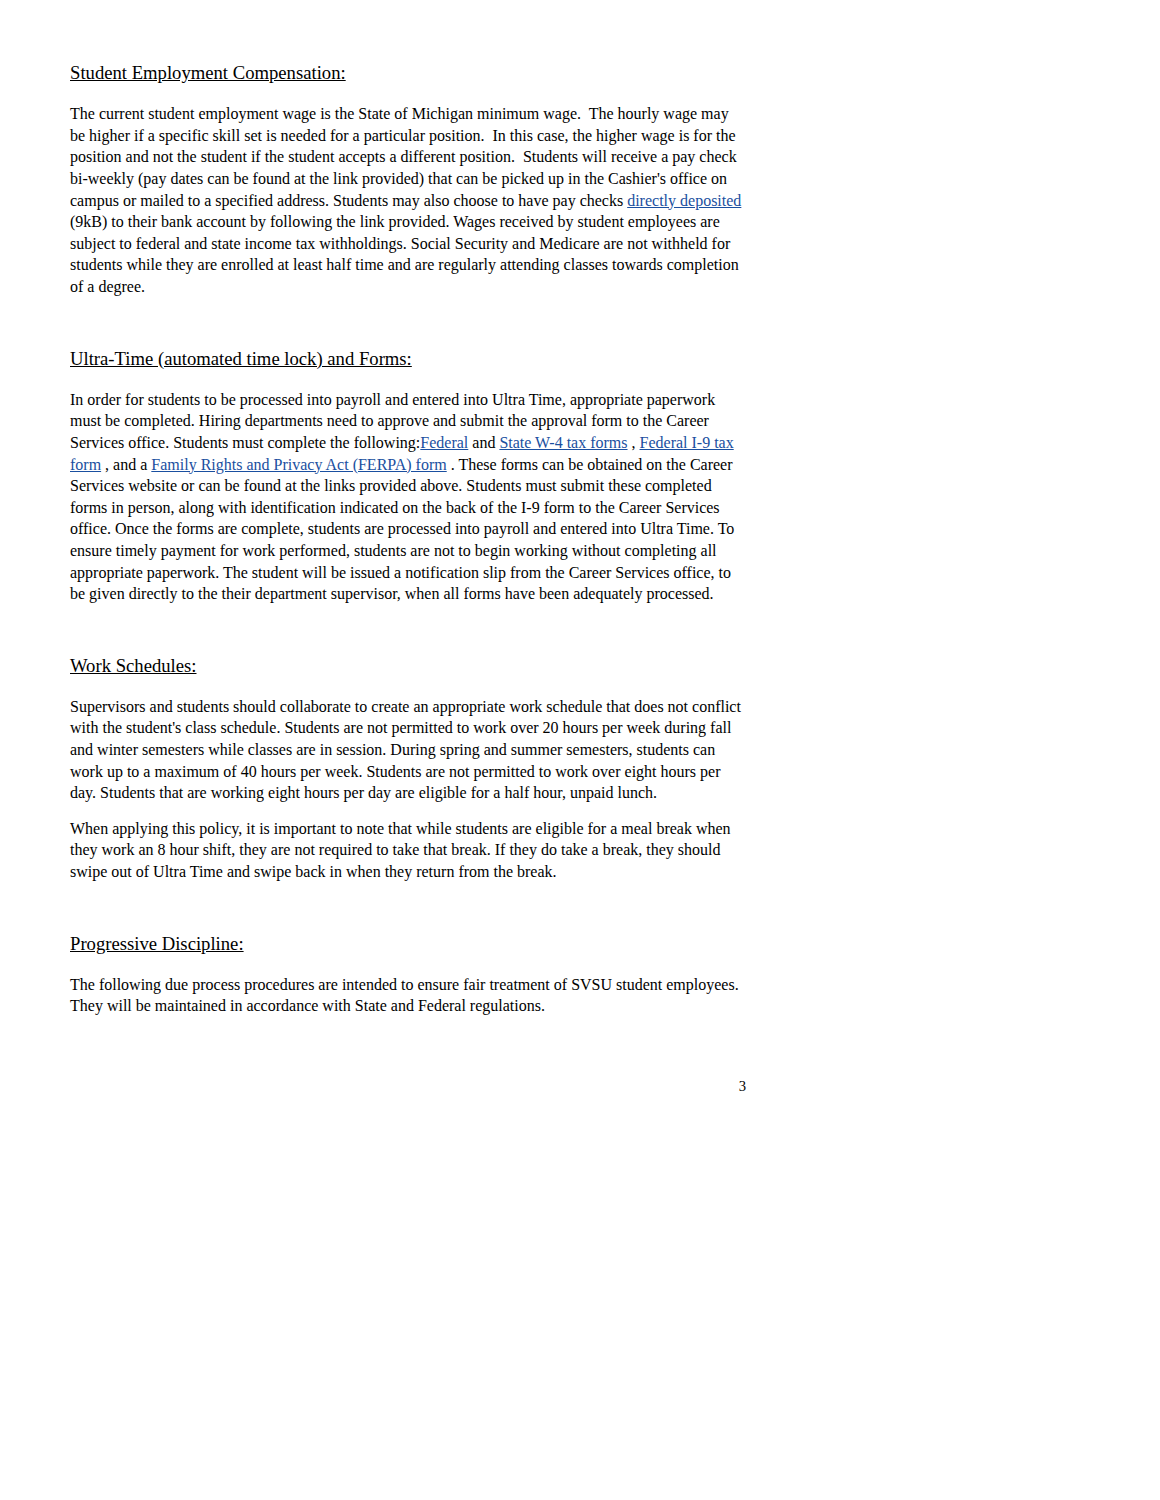Student Employment Compensation:
The current student employment wage is the State of Michigan minimum wage. The hourly wage may be higher if a specific skill set is needed for a particular position. In this case, the higher wage is for the position and not the student if the student accepts a different position. Students will receive a pay check bi-weekly (pay dates can be found at the link provided) that can be picked up in the Cashier's office on campus or mailed to a specified address. Students may also choose to have pay checks directly deposited (9kB) to their bank account by following the link provided. Wages received by student employees are subject to federal and state income tax withholdings. Social Security and Medicare are not withheld for students while they are enrolled at least half time and are regularly attending classes towards completion of a degree.
Ultra-Time (automated time lock) and Forms:
In order for students to be processed into payroll and entered into Ultra Time, appropriate paperwork must be completed. Hiring departments need to approve and submit the approval form to the Career Services office. Students must complete the following:Federal and State W-4 tax forms , Federal I-9 tax form , and a Family Rights and Privacy Act (FERPA) form . These forms can be obtained on the Career Services website or can be found at the links provided above. Students must submit these completed forms in person, along with identification indicated on the back of the I-9 form to the Career Services office. Once the forms are complete, students are processed into payroll and entered into Ultra Time. To ensure timely payment for work performed, students are not to begin working without completing all appropriate paperwork. The student will be issued a notification slip from the Career Services office, to be given directly to the their department supervisor, when all forms have been adequately processed.
Work Schedules:
Supervisors and students should collaborate to create an appropriate work schedule that does not conflict with the student's class schedule. Students are not permitted to work over 20 hours per week during fall and winter semesters while classes are in session. During spring and summer semesters, students can work up to a maximum of 40 hours per week. Students are not permitted to work over eight hours per day. Students that are working eight hours per day are eligible for a half hour, unpaid lunch.
When applying this policy, it is important to note that while students are eligible for a meal break when they work an 8 hour shift, they are not required to take that break. If they do take a break, they should swipe out of Ultra Time and swipe back in when they return from the break.
Progressive Discipline:
The following due process procedures are intended to ensure fair treatment of SVSU student employees. They will be maintained in accordance with State and Federal regulations.
3